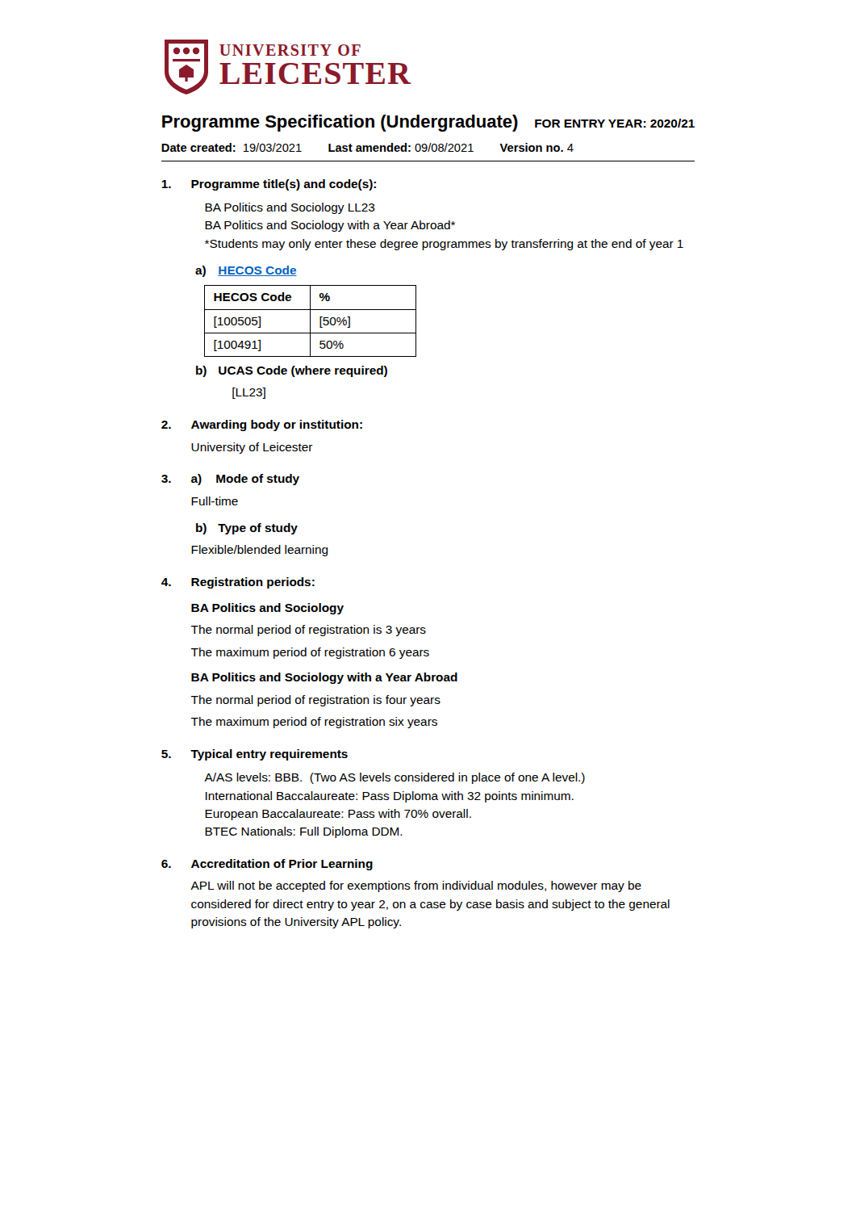UNIVERSITY OF LEICESTER
Programme Specification (Undergraduate)
FOR ENTRY YEAR: 2020/21
Date created: 19/03/2021 Last amended: 09/08/2021 Version no. 4
Programme title(s) and code(s):
BA Politics and Sociology LL23
BA Politics and Sociology with a Year Abroad*
*Students may only enter these degree programmes by transferring at the end of year 1
HECOS Code
| HECOS Code | % |
| --- | --- |
| [100505] | [50%] |
| [100491] | 50% |
UCAS Code (where required)
[LL23]
Awarding body or institution:
University of Leicester
a) Mode of study
Full-time
Type of study
Flexible/blended learning
Registration periods:
BA Politics and Sociology
The normal period of registration is 3 years
The maximum period of registration 6 years
BA Politics and Sociology with a Year Abroad
The normal period of registration is four years
The maximum period of registration six years
Typical entry requirements
A/AS levels: BBB. (Two AS levels considered in place of one A level.)
International Baccalaureate: Pass Diploma with 32 points minimum.
European Baccalaureate: Pass with 70% overall.
BTEC Nationals: Full Diploma DDM.
Accreditation of Prior Learning
APL will not be accepted for exemptions from individual modules, however may be considered for direct entry to year 2, on a case by case basis and subject to the general provisions of the University APL policy.